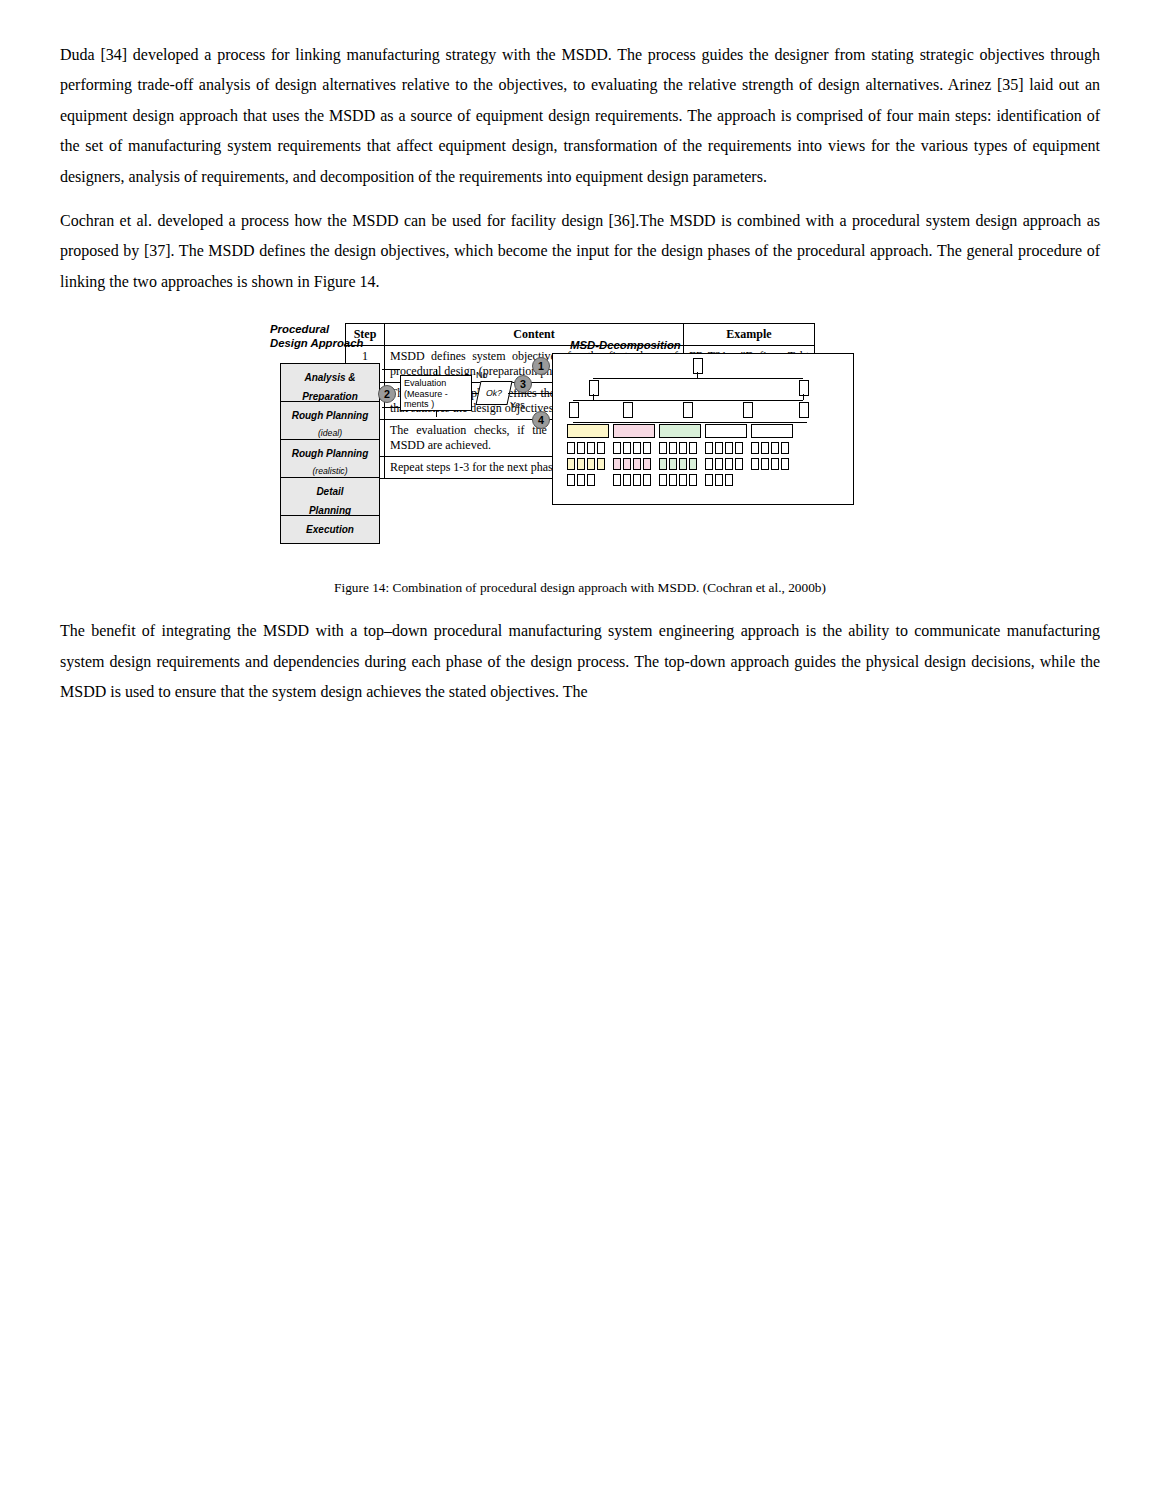Duda [34] developed a process for linking manufacturing strategy with the MSDD. The process guides the designer from stating strategic objectives through performing trade-off analysis of design alternatives relative to the objectives, to evaluating the relative strength of design alternatives. Arinez [35] laid out an equipment design approach that uses the MSDD as a source of equipment design requirements. The approach is comprised of four main steps: identification of the set of manufacturing system requirements that affect equipment design, transformation of the requirements into views for the various types of equipment designers, analysis of requirements, and decomposition of the requirements into equipment design parameters.
Cochran et al. developed a process how the MSDD can be used for facility design [36].The MSDD is combined with a procedural system design approach as proposed by [37]. The MSDD defines the design objectives, which become the input for the design phases of the procedural approach. The general procedure of linking the two approaches is shown in Figure 14.
Procedural
Design Approach
MSD-Decomposition
Analysis &
Preparation
Rough Planning(ideal)
Rough Planning(realistic)
Detail
Planning
Execution
Evaluation
(Measure -
ments )
Ok?
No
Yes
1
2
3
4
| Step | Content | Example |
| --- | --- | --- |
| 1 | MSDD defines system objectives for the first phase of procedural design (preparation phase). | FR-T21: "Define Takt Time" |
| 2 | The preparation phase defines the physical implementation that satisfies the design objectives derived from the MSDD | |
| 3 | The evaluation checks, if the objectives stated in the MSDD are achieved. | Has takt time been defined? Yes/No |
| 4 | Repeat steps 1-3 for the next phase | |
Figure 14: Combination of procedural design approach with MSDD. (Cochran et al., 2000b)
The benefit of integrating the MSDD with a top–down procedural manufacturing system engineering approach is the ability to communicate manufacturing system design requirements and dependencies during each phase of the design process. The top-down approach guides the physical design decisions, while the MSDD is used to ensure that the system design achieves the stated objectives. The